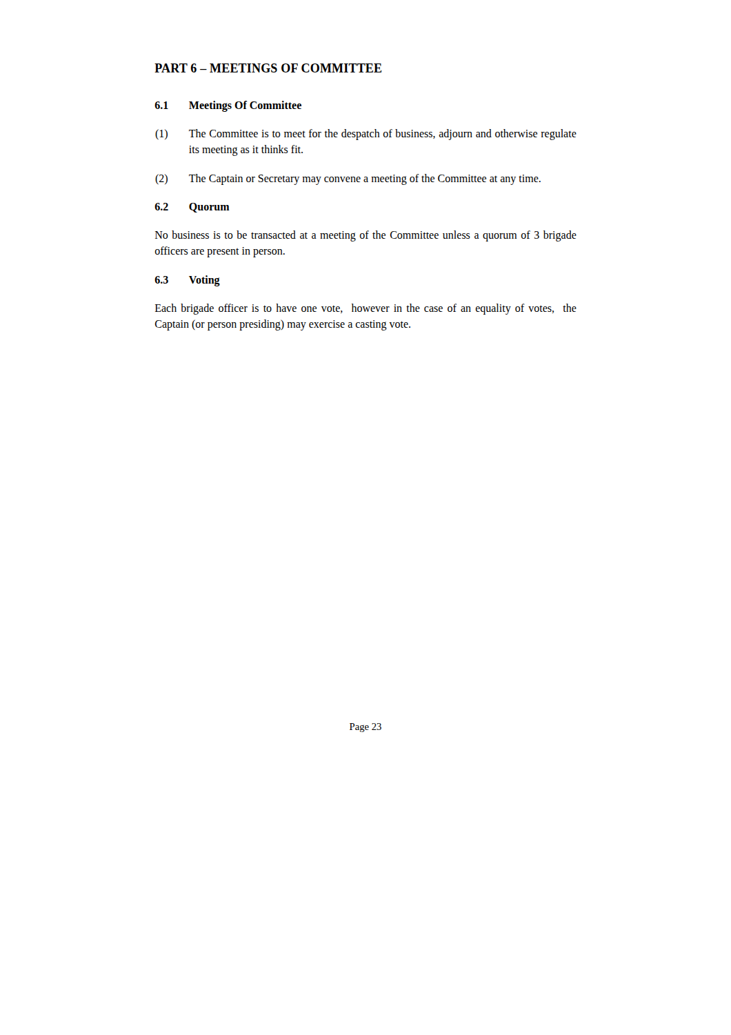PART 6 – MEETINGS OF COMMITTEE
6.1 Meetings Of Committee
(1) The Committee is to meet for the despatch of business, adjourn and otherwise regulate its meeting as it thinks fit.
(2) The Captain or Secretary may convene a meeting of the Committee at any time.
6.2 Quorum
No business is to be transacted at a meeting of the Committee unless a quorum of 3 brigade officers are present in person.
6.3 Voting
Each brigade officer is to have one vote, however in the case of an equality of votes, the Captain (or person presiding) may exercise a casting vote.
Page 23